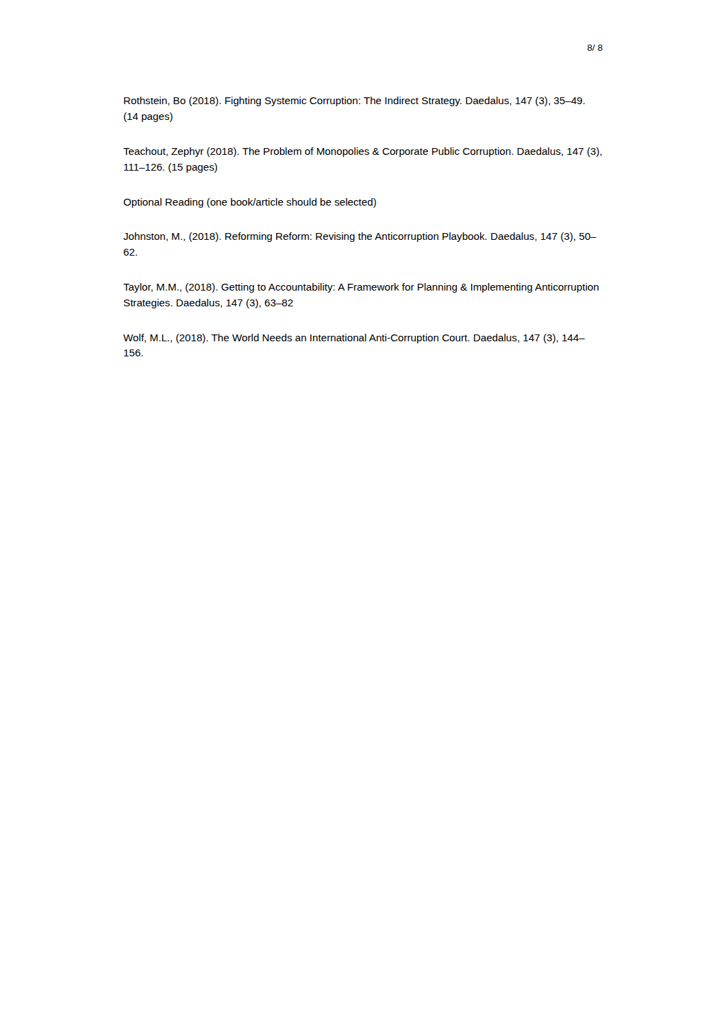8/ 8
Rothstein, Bo (2018). Fighting Systemic Corruption: The Indirect Strategy. Daedalus, 147 (3), 35–49. (14 pages)
Teachout, Zephyr (2018). The Problem of Monopolies & Corporate Public Corruption. Daedalus, 147 (3), 111–126. (15 pages)
Optional Reading (one book/article should be selected)
Johnston, M., (2018). Reforming Reform: Revising the Anticorruption Playbook. Daedalus, 147 (3), 50–62.
Taylor, M.M., (2018). Getting to Accountability: A Framework for Planning & Implementing Anticorruption Strategies. Daedalus, 147 (3), 63–82
Wolf, M.L., (2018). The World Needs an International Anti-Corruption Court. Daedalus, 147 (3), 144–156.